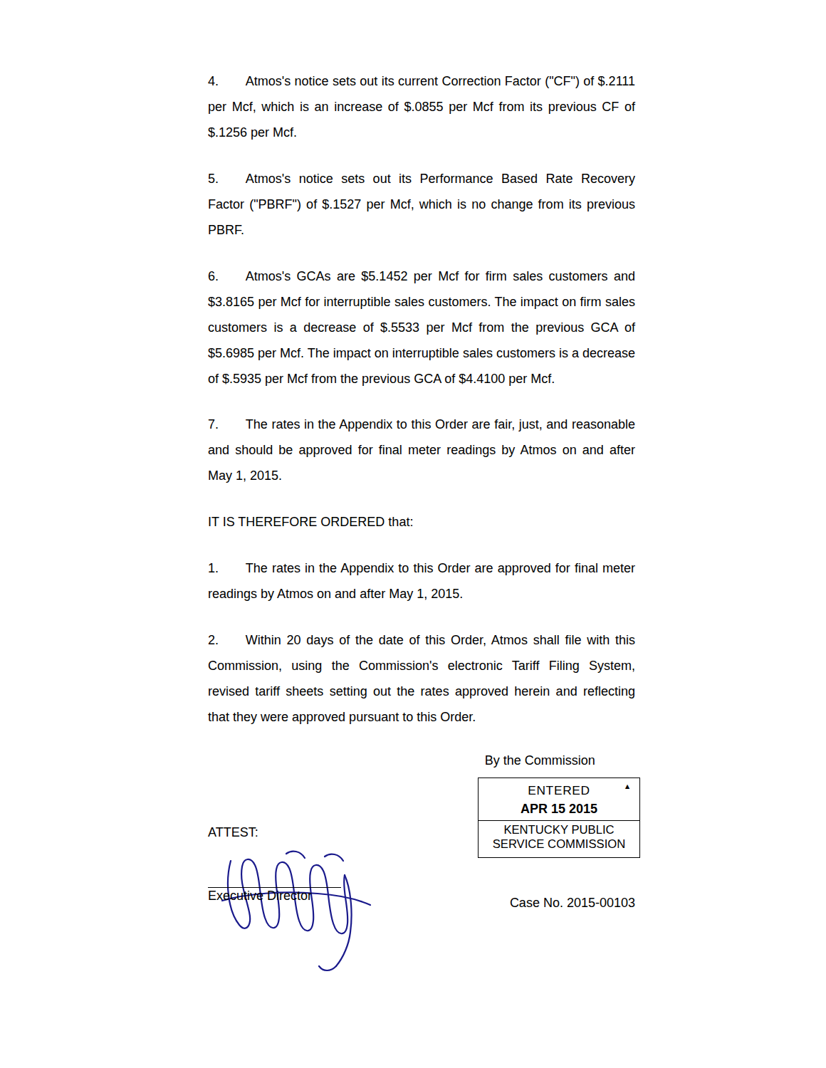4. Atmos's notice sets out its current Correction Factor ("CF") of $.2111 per Mcf, which is an increase of $.0855 per Mcf from its previous CF of $.1256 per Mcf.
5. Atmos's notice sets out its Performance Based Rate Recovery Factor ("PBRF") of $.1527 per Mcf, which is no change from its previous PBRF.
6. Atmos's GCAs are $5.1452 per Mcf for firm sales customers and $3.8165 per Mcf for interruptible sales customers. The impact on firm sales customers is a decrease of $.5533 per Mcf from the previous GCA of $5.6985 per Mcf. The impact on interruptible sales customers is a decrease of $.5935 per Mcf from the previous GCA of $4.4100 per Mcf.
7. The rates in the Appendix to this Order are fair, just, and reasonable and should be approved for final meter readings by Atmos on and after May 1, 2015.
IT IS THEREFORE ORDERED that:
1. The rates in the Appendix to this Order are approved for final meter readings by Atmos on and after May 1, 2015.
2. Within 20 days of the date of this Order, Atmos shall file with this Commission, using the Commission's electronic Tariff Filing System, revised tariff sheets setting out the rates approved herein and reflecting that they were approved pursuant to this Order.
By the Commission
▲
ENTERED
APR 15 2015
KENTUCKY PUBLIC
SERVICE COMMISSION
ATTEST:
Executive Director
Case No. 2015-00103